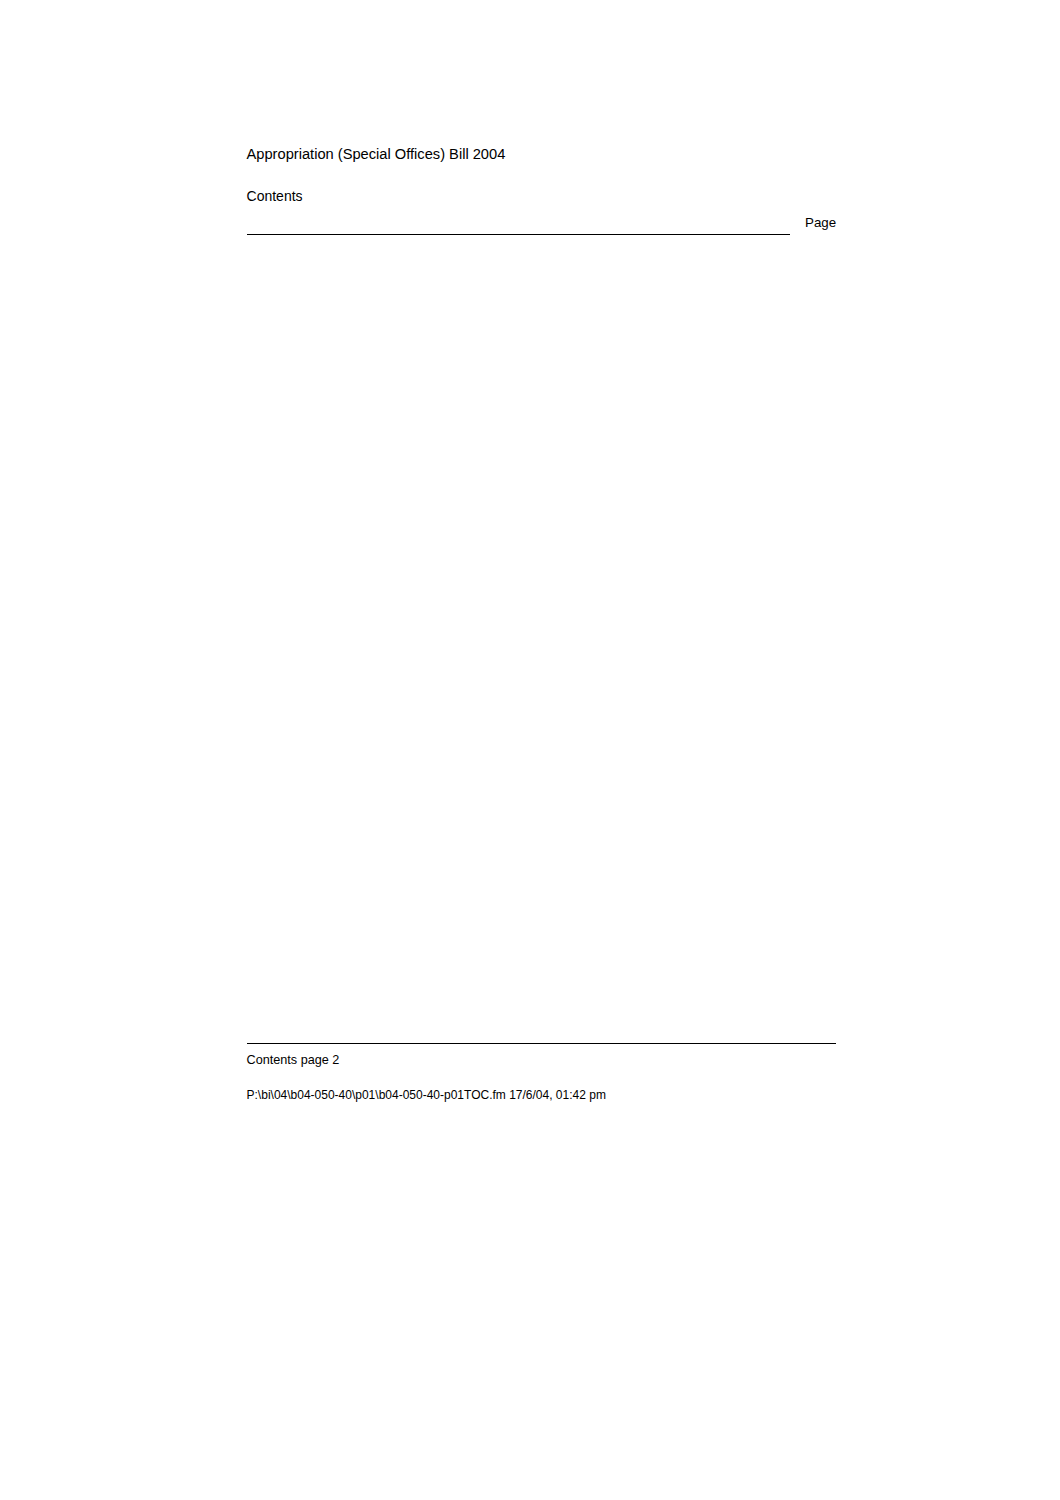Appropriation (Special Offices) Bill 2004
Contents
Page
Contents page 2
P:\bi\04\b04-050-40\p01\b04-050-40-p01TOC.fm 17/6/04, 01:42 pm